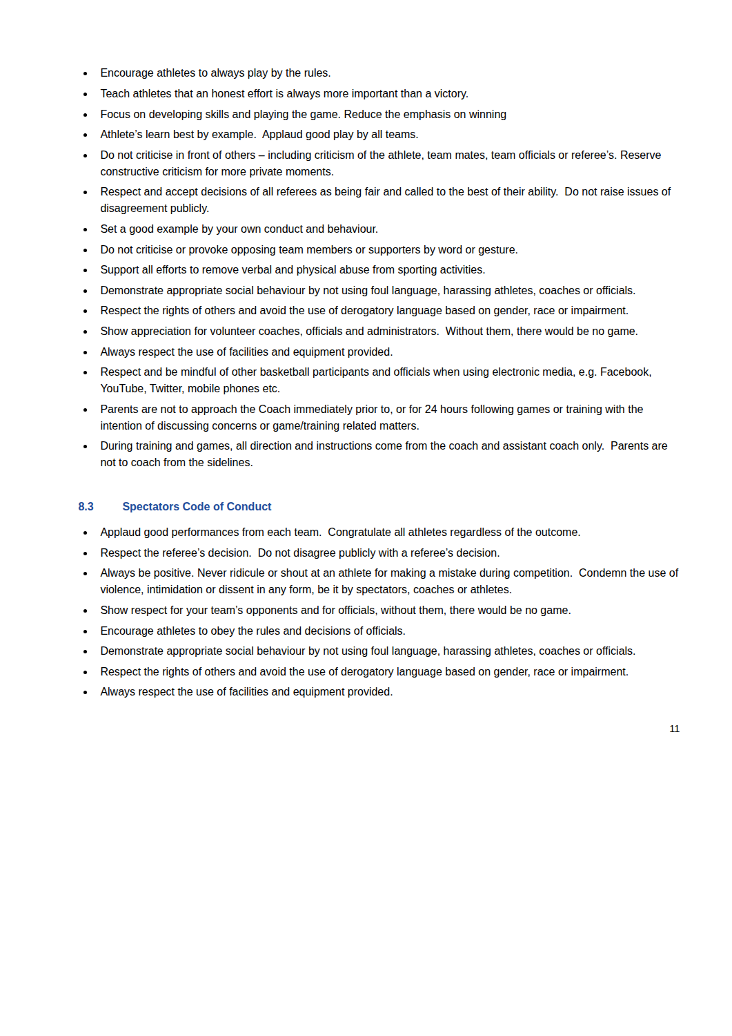Encourage athletes to always play by the rules.
Teach athletes that an honest effort is always more important than a victory.
Focus on developing skills and playing the game. Reduce the emphasis on winning
Athlete’s learn best by example. Applaud good play by all teams.
Do not criticise in front of others – including criticism of the athlete, team mates, team officials or referee’s. Reserve constructive criticism for more private moments.
Respect and accept decisions of all referees as being fair and called to the best of their ability. Do not raise issues of disagreement publicly.
Set a good example by your own conduct and behaviour.
Do not criticise or provoke opposing team members or supporters by word or gesture.
Support all efforts to remove verbal and physical abuse from sporting activities.
Demonstrate appropriate social behaviour by not using foul language, harassing athletes, coaches or officials.
Respect the rights of others and avoid the use of derogatory language based on gender, race or impairment.
Show appreciation for volunteer coaches, officials and administrators. Without them, there would be no game.
Always respect the use of facilities and equipment provided.
Respect and be mindful of other basketball participants and officials when using electronic media, e.g. Facebook, YouTube, Twitter, mobile phones etc.
Parents are not to approach the Coach immediately prior to, or for 24 hours following games or training with the intention of discussing concerns or game/training related matters.
During training and games, all direction and instructions come from the coach and assistant coach only. Parents are not to coach from the sidelines.
8.3 Spectators Code of Conduct
Applaud good performances from each team. Congratulate all athletes regardless of the outcome.
Respect the referee’s decision. Do not disagree publicly with a referee’s decision.
Always be positive. Never ridicule or shout at an athlete for making a mistake during competition. Condemn the use of violence, intimidation or dissent in any form, be it by spectators, coaches or athletes.
Show respect for your team’s opponents and for officials, without them, there would be no game.
Encourage athletes to obey the rules and decisions of officials.
Demonstrate appropriate social behaviour by not using foul language, harassing athletes, coaches or officials.
Respect the rights of others and avoid the use of derogatory language based on gender, race or impairment.
Always respect the use of facilities and equipment provided.
11